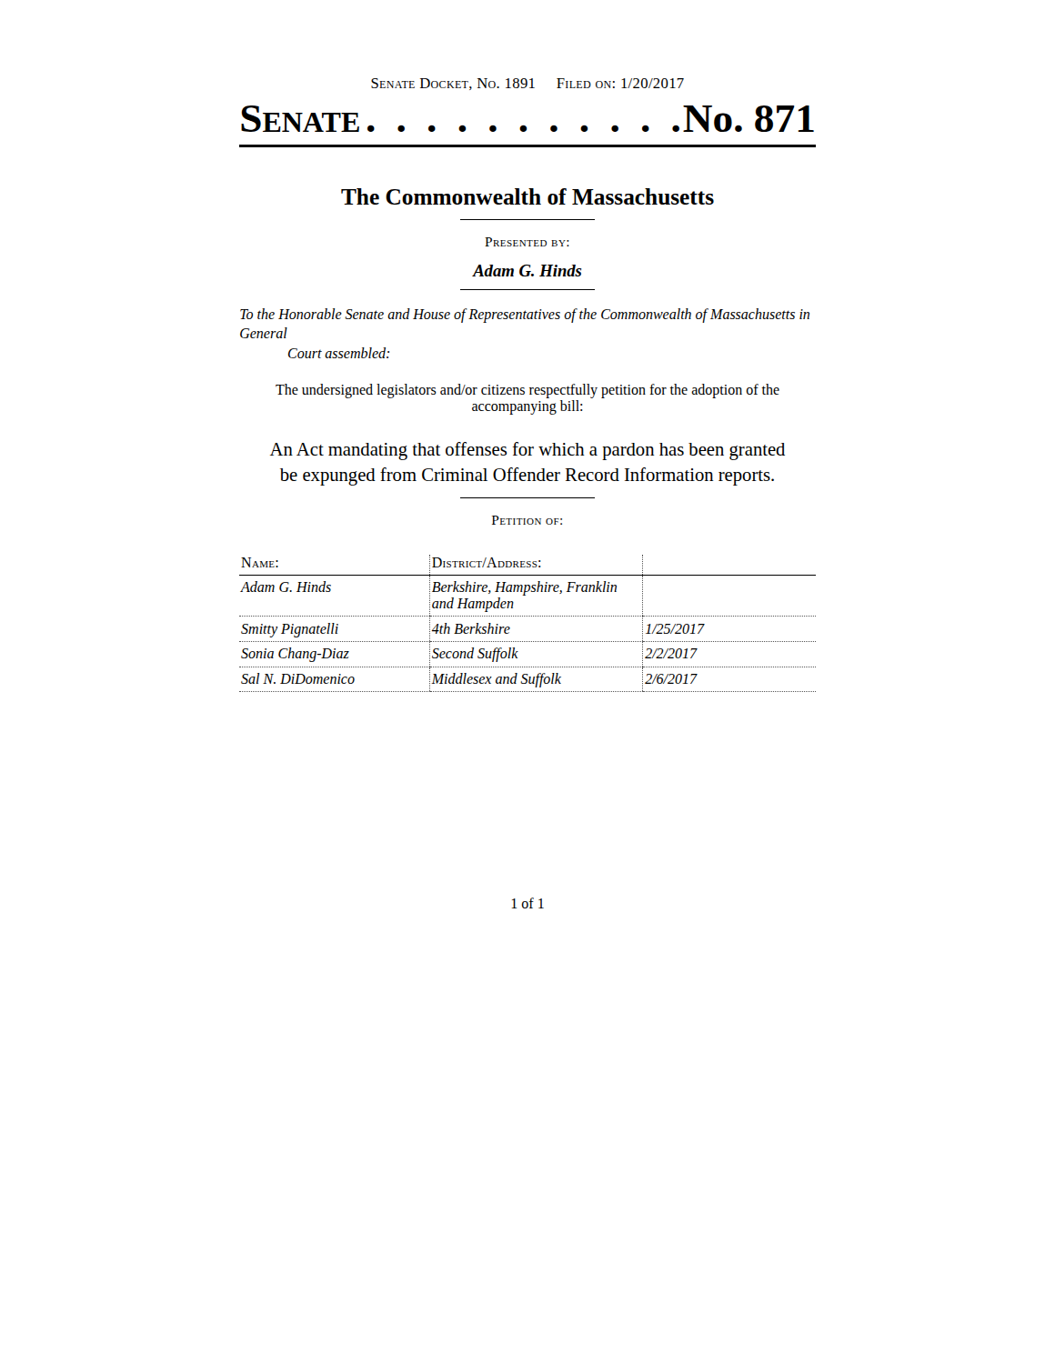Senate Docket, No. 1891 Filed on: 1/20/2017
Senate . . . . . . . . . . . . . . . No. 871
The Commonwealth of Massachusetts
Presented by:
Adam G. Hinds
To the Honorable Senate and House of Representatives of the Commonwealth of Massachusetts in General Court assembled:
The undersigned legislators and/or citizens respectfully petition for the adoption of the accompanying bill:
An Act mandating that offenses for which a pardon has been granted be expunged from Criminal Offender Record Information reports.
Petition of:
| Name: | District/Address: | |
| --- | --- | --- |
| Adam G. Hinds | Berkshire, Hampshire, Franklin and Hampden | |
| Smitty Pignatelli | 4th Berkshire | 1/25/2017 |
| Sonia Chang-Diaz | Second Suffolk | 2/2/2017 |
| Sal N. DiDomenico | Middlesex and Suffolk | 2/6/2017 |
1 of 1